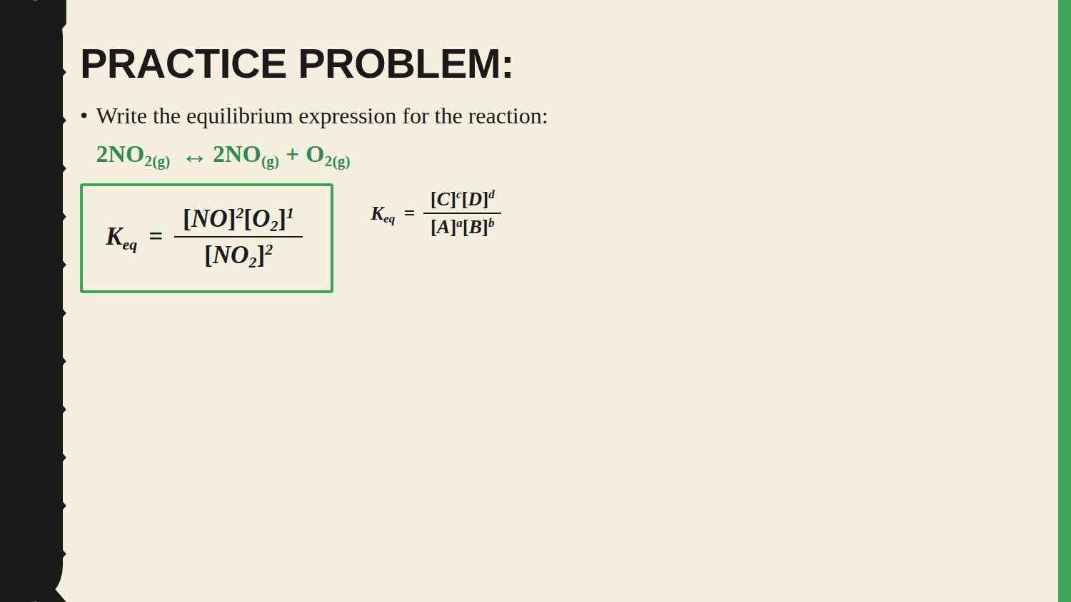Practice Problem:
Write the equilibrium expression for the reaction:
2NO2(g) ↔2NO(g) + O2(g)
Keq = [NO]2[O2]1 [NO2]2
Keq = [C]c[D]d [A]a[B]b